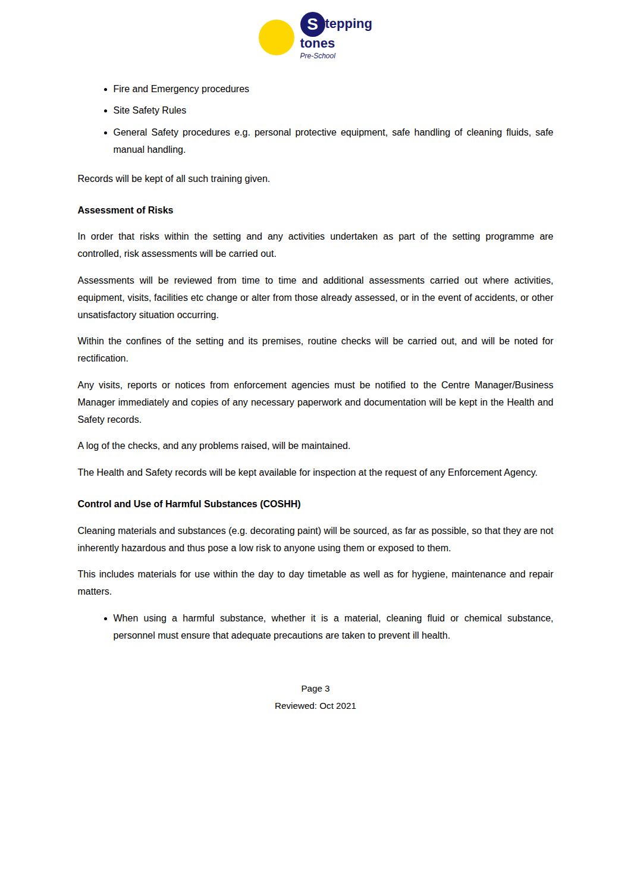Stepping
tones
Pre-School
Fire and Emergency procedures
Site Safety Rules
General Safety procedures e.g. personal protective equipment, safe handling of cleaning fluids, safe manual handling.
Records will be kept of all such training given.
Assessment of Risks
In order that risks within the setting and any activities undertaken as part of the setting programme are controlled, risk assessments will be carried out.
Assessments will be reviewed from time to time and additional assessments carried out where activities, equipment, visits, facilities etc change or alter from those already assessed, or in the event of accidents, or other unsatisfactory situation occurring.
Within the confines of the setting and its premises, routine checks will be carried out, and will be noted for rectification.
Any visits, reports or notices from enforcement agencies must be notified to the Centre Manager/Business Manager immediately and copies of any necessary paperwork and documentation will be kept in the Health and Safety records.
A log of the checks, and any problems raised, will be maintained.
The Health and Safety records will be kept available for inspection at the request of any Enforcement Agency.
Control and Use of Harmful Substances (COSHH)
Cleaning materials and substances (e.g. decorating paint) will be sourced, as far as possible, so that they are not inherently hazardous and thus pose a low risk to anyone using them or exposed to them.
This includes materials for use within the day to day timetable as well as for hygiene, maintenance and repair matters.
When using a harmful substance, whether it is a material, cleaning fluid or chemical substance, personnel must ensure that adequate precautions are taken to prevent ill health.
Page 3
Reviewed: Oct 2021